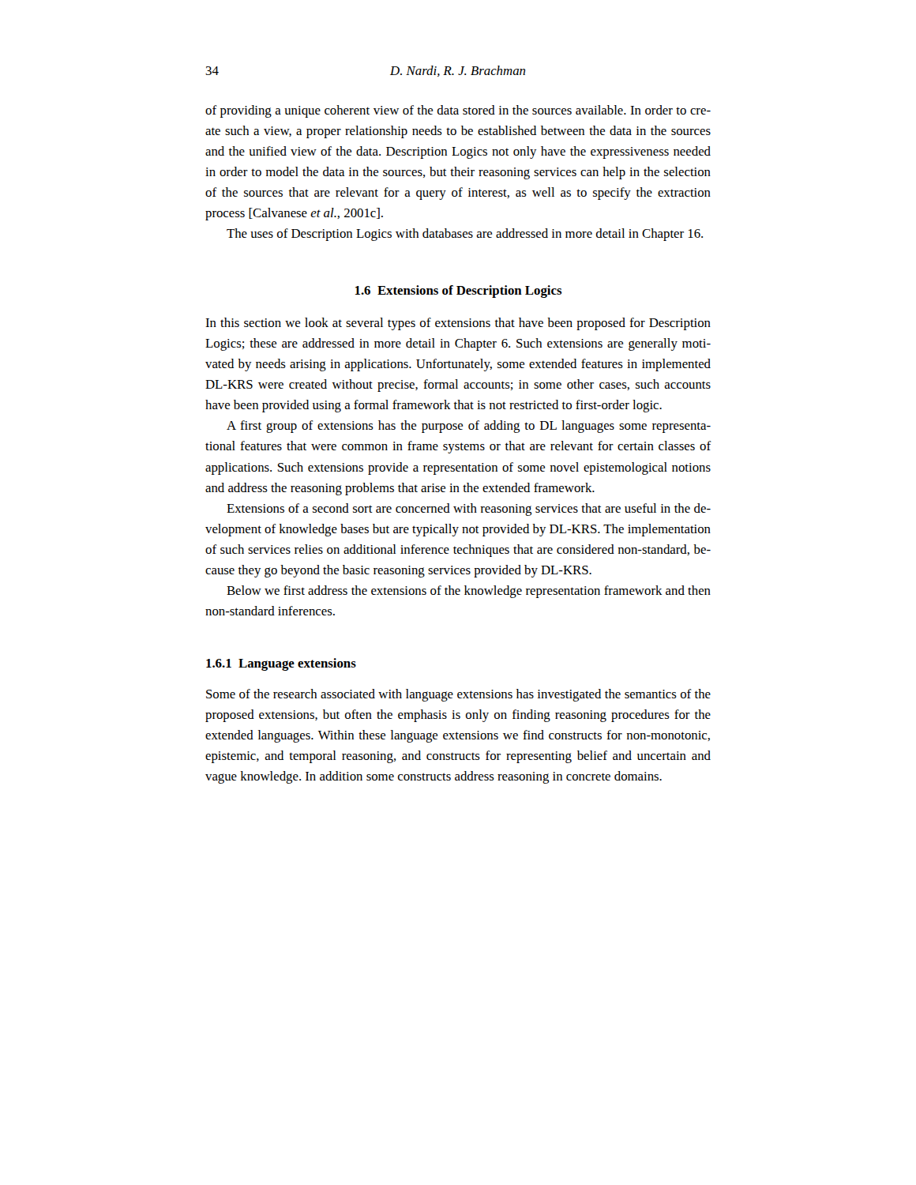34 D. Nardi, R. J. Brachman
of providing a unique coherent view of the data stored in the sources available. In order to create such a view, a proper relationship needs to be established between the data in the sources and the unified view of the data. Description Logics not only have the expressiveness needed in order to model the data in the sources, but their reasoning services can help in the selection of the sources that are relevant for a query of interest, as well as to specify the extraction process [Calvanese et al., 2001c].
The uses of Description Logics with databases are addressed in more detail in Chapter 16.
1.6 Extensions of Description Logics
In this section we look at several types of extensions that have been proposed for Description Logics; these are addressed in more detail in Chapter 6. Such extensions are generally motivated by needs arising in applications. Unfortunately, some extended features in implemented DL-KRS were created without precise, formal accounts; in some other cases, such accounts have been provided using a formal framework that is not restricted to first-order logic.
A first group of extensions has the purpose of adding to DL languages some representational features that were common in frame systems or that are relevant for certain classes of applications. Such extensions provide a representation of some novel epistemological notions and address the reasoning problems that arise in the extended framework.
Extensions of a second sort are concerned with reasoning services that are useful in the development of knowledge bases but are typically not provided by DL-KRS. The implementation of such services relies on additional inference techniques that are considered non-standard, because they go beyond the basic reasoning services provided by DL-KRS.
Below we first address the extensions of the knowledge representation framework and then non-standard inferences.
1.6.1 Language extensions
Some of the research associated with language extensions has investigated the semantics of the proposed extensions, but often the emphasis is only on finding reasoning procedures for the extended languages. Within these language extensions we find constructs for non-monotonic, epistemic, and temporal reasoning, and constructs for representing belief and uncertain and vague knowledge. In addition some constructs address reasoning in concrete domains.